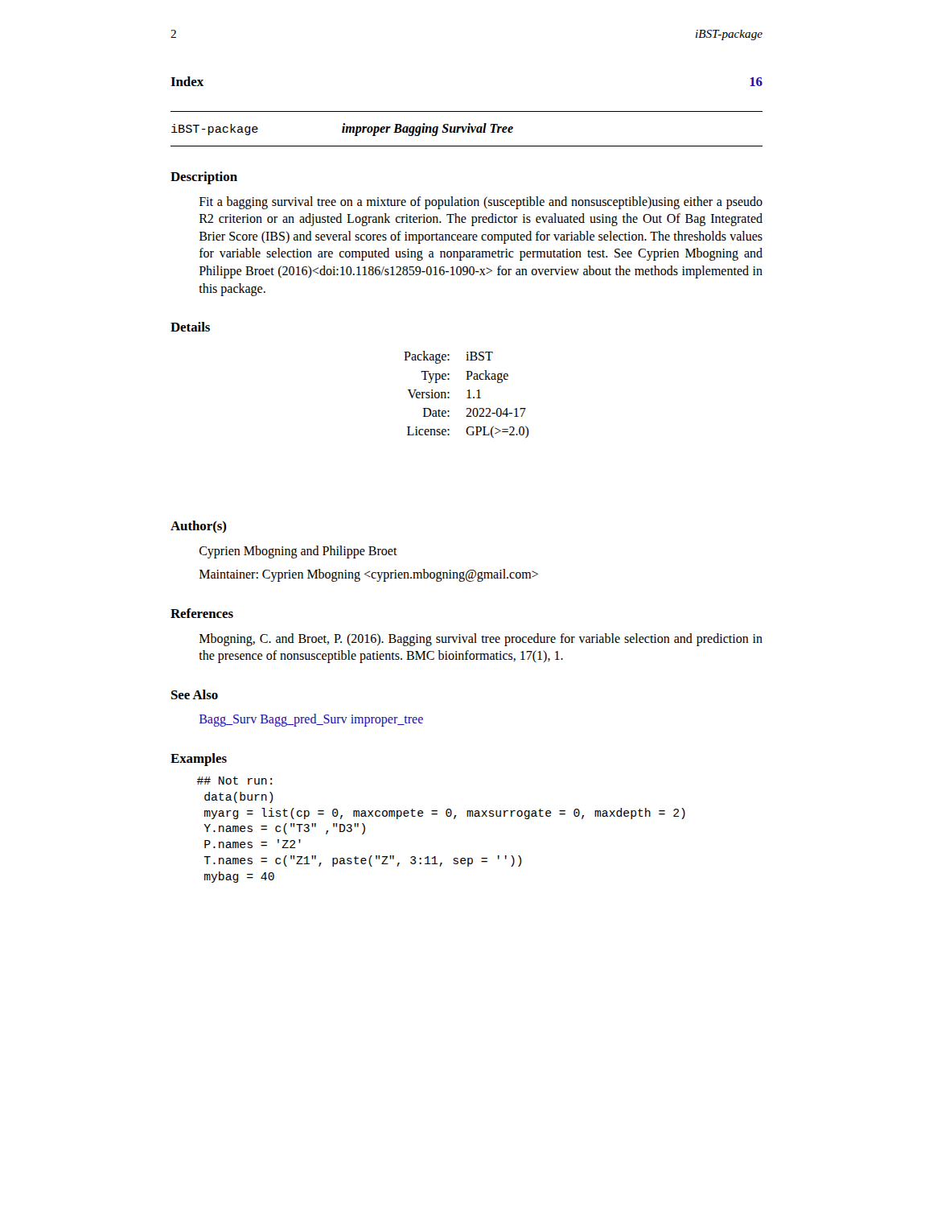2 iBST-package
Index 16
iBST-package improper Bagging Survival Tree
Description
Fit a bagging survival tree on a mixture of population (susceptible and nonsusceptible)using either a pseudo R2 criterion or an adjusted Logrank criterion. The predictor is evaluated using the Out Of Bag Integrated Brier Score (IBS) and several scores of importanceare computed for variable selection. The thresholds values for variable selection are computed using a nonparametric permutation test. See Cyprien Mbogning and Philippe Broet (2016)<doi:10.1186/s12859-016-1090-x> for an overview about the methods implemented in this package.
Details
| Package: | iBST |
| Type: | Package |
| Version: | 1.1 |
| Date: | 2022-04-17 |
| License: | GPL(>=2.0) |
Author(s)
Cyprien Mbogning and Philippe Broet
Maintainer: Cyprien Mbogning <cyprien.mbogning@gmail.com>
References
Mbogning, C. and Broet, P. (2016). Bagging survival tree procedure for variable selection and prediction in the presence of nonsusceptible patients. BMC bioinformatics, 17(1), 1.
See Also
Bagg_Surv Bagg_pred_Surv improper_tree
Examples
## Not run:
 data(burn)
 myarg = list(cp = 0, maxcompete = 0, maxsurrogate = 0, maxdepth = 2)
 Y.names = c("T3" ,"D3")
 P.names = 'Z2'
 T.names = c("Z1", paste("Z", 3:11, sep = ''))
 mybag = 40